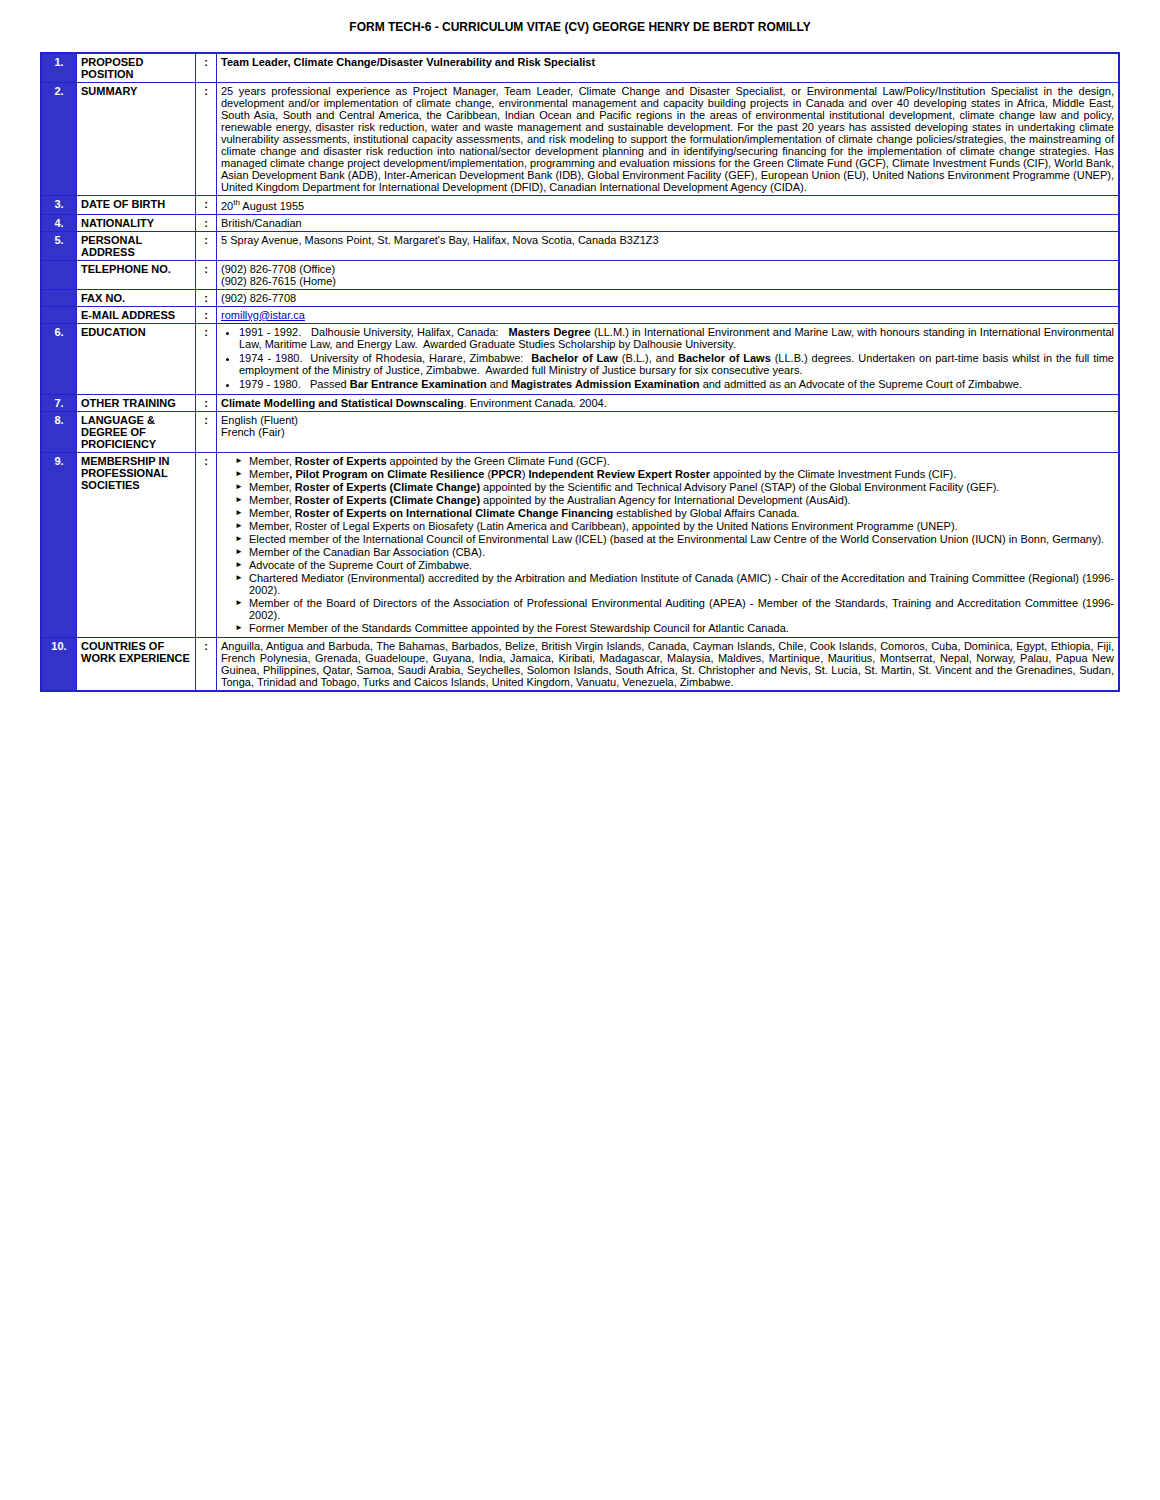FORM TECH-6 - CURRICULUM VITAE (CV) GEORGE HENRY DE BERDT ROMILLY
| 1. | PROPOSED POSITION | : | Team Leader, Climate Change/Disaster Vulnerability and Risk Specialist |
| 2. | SUMMARY | : | 25 years professional experience as Project Manager, Team Leader, Climate Change and Disaster Specialist, or Environmental Law/Policy/Institution Specialist in the design, development and/or implementation of climate change, environmental management and capacity building projects in Canada and over 40 developing states in Africa, Middle East, South Asia, South and Central America, the Caribbean, Indian Ocean and Pacific regions in the areas of environmental institutional development, climate change law and policy, renewable energy, disaster risk reduction, water and waste management and sustainable development. For the past 20 years has assisted developing states in undertaking climate vulnerability assessments, institutional capacity assessments, and risk modeling to support the formulation/implementation of climate change policies/strategies, the mainstreaming of climate change and disaster risk reduction into national/sector development planning and in identifying/securing financing for the implementation of climate change strategies. Has managed climate change project development/implementation, programming and evaluation missions for the Green Climate Fund (GCF), Climate Investment Funds (CIF), World Bank, Asian Development Bank (ADB), Inter-American Development Bank (IDB), Global Environment Facility (GEF), European Union (EU), United Nations Environment Programme (UNEP), United Kingdom Department for International Development (DFID), Canadian International Development Agency (CIDA). |
| 3. | DATE OF BIRTH | : | 20 th August 1955 |
| 4. | NATIONALITY | : | British/Canadian |
| 5. | PERSONAL ADDRESS | : | 5 Spray Avenue, Masons Point, St. Margaret's Bay, Halifax, Nova Scotia, Canada B3Z1Z3 |
| | TELEPHONE NO. | : | (902) 826-7708 (Office) (902) 826-7615 (Home) |
| | FAX NO. | : | (902) 826-7708 |
| | E-MAIL ADDRESS | : | romillyg@istar.ca |
| 6. | EDUCATION | : | 1991 - 1992. Dalhousie University, Halifax, Canada: Masters Degree (LL.M.) in International Environment and Marine Law, with honours standing in International Environmental Law, Maritime Law, and Energy Law. Awarded Graduate Studies Scholarship by Dalhousie University. 1974 - 1980. University of Rhodesia, Harare, Zimbabwe: Bachelor of Law (B.L.), and Bachelor of Laws (LL.B.) degrees. Undertaken on part-time basis whilst in the full time employment of the Ministry of Justice, Zimbabwe. Awarded full Ministry of Justice bursary for six consecutive years. 1979 - 1980. Passed Bar Entrance Examination and Magistrates Admission Examination and admitted as an Advocate of the Supreme Court of Zimbabwe. |
| 7. | OTHER TRAINING | : | Climate Modelling and Statistical Downscaling . Environment Canada. 2004. |
| 8. | LANGUAGE & DEGREE OF PROFICIENCY | : | English (Fluent) French (Fair) |
| 9. | MEMBERSHIP IN PROFESSIONAL SOCIETIES | : | Member, Roster of Experts appointed by the Green Climate Fund (GCF). Member , Pilot Program on Climate Resilience ( PPCR ) Independent Review Expert Roster appointed by the Climate Investment Funds (CIF). Member, Roster of Experts (Climate Change) appointed by the Scientific and Technical Advisory Panel (STAP) of the Global Environment Facility (GEF). Member, Roster of Experts (Climate Change) appointed by the Australian Agency for International Development (AusAid). Member, Roster of Experts on International Climate Change Financing established by Global Affairs Canada. Member, Roster of Legal Experts on Biosafety (Latin America and Caribbean), appointed by the United Nations Environment Programme (UNEP). Elected member of the International Council of Environmental Law (ICEL) (based at the Environmental Law Centre of the World Conservation Union (IUCN) in Bonn, Germany). Member of the Canadian Bar Association (CBA). Advocate of the Supreme Court of Zimbabwe. Chartered Mediator (Environmental) accredited by the Arbitration and Mediation Institute of Canada (AMIC) - Chair of the Accreditation and Training Committee (Regional) (1996-2002). Member of the Board of Directors of the Association of Professional Environmental Auditing (APEA) - Member of the Standards, Training and Accreditation Committee (1996-2002). Former Member of the Standards Committee appointed by the Forest Stewardship Council for Atlantic Canada. |
| 10. | COUNTRIES OF WORK EXPERIENCE | : | Anguilla, Antigua and Barbuda, The Bahamas, Barbados, Belize, British Virgin Islands, Canada, Cayman Islands, Chile, Cook Islands, Comoros, Cuba, Dominica, Egypt, Ethiopia, Fiji, French Polynesia, Grenada, Guadeloupe, Guyana, India, Jamaica, Kiribati, Madagascar, Malaysia, Maldives, Martinique, Mauritius, Montserrat, Nepal, Norway, Palau, Papua New Guinea, Philippines, Qatar, Samoa, Saudi Arabia, Seychelles, Solomon Islands, South Africa, St. Christopher and Nevis, St. Lucia, St. Martin, St. Vincent and the Grenadines, Sudan, Tonga, Trinidad and Tobago, Turks and Caicos Islands, United Kingdom, Vanuatu, Venezuela, Zimbabwe. |